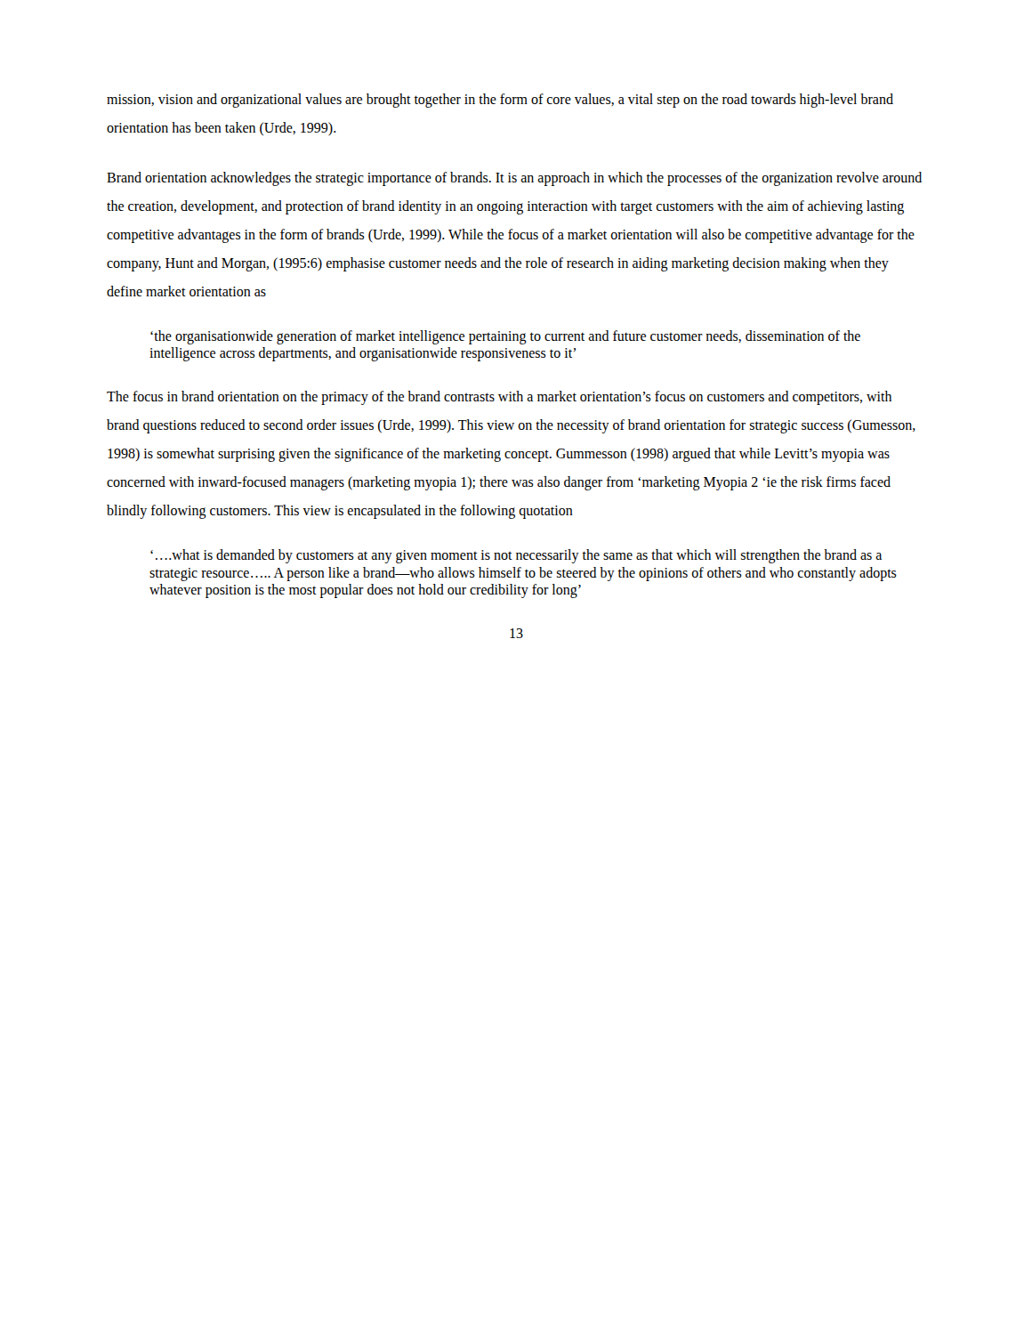mission, vision and organizational values are brought together in the form of core values, a vital step on the road towards high-level brand orientation has been taken (Urde, 1999).
Brand orientation acknowledges the strategic importance of brands. It is an approach in which the processes of the organization revolve around the creation, development, and protection of brand identity in an ongoing interaction with target customers with the aim of achieving lasting competitive advantages in the form of brands (Urde, 1999). While the focus of a market orientation will also be competitive advantage for the company, Hunt and Morgan, (1995:6) emphasise customer needs and the role of research in aiding marketing decision making when they define market orientation as
‘the organisationwide generation of market intelligence pertaining to current and future customer needs, dissemination of the intelligence across departments, and organisationwide responsiveness to it’
The focus in brand orientation on the primacy of the brand contrasts with a market orientation’s focus on customers and competitors, with brand questions reduced to second order issues (Urde, 1999). This view on the necessity of brand orientation for strategic success (Gumesson, 1998) is somewhat surprising given the significance of the marketing concept. Gummesson (1998) argued that while Levitt’s myopia was concerned with inward-focused managers (marketing myopia 1); there was also danger from ‘marketing Myopia 2 ‘ie the risk firms faced blindly following customers. This view is encapsulated in the following quotation
‘….what is demanded by customers at any given moment is not necessarily the same as that which will strengthen the brand as a strategic resource….. A person like a brand—who allows himself to be steered by the opinions of others and who constantly adopts whatever position is the most popular does not hold our credibility for long’
13